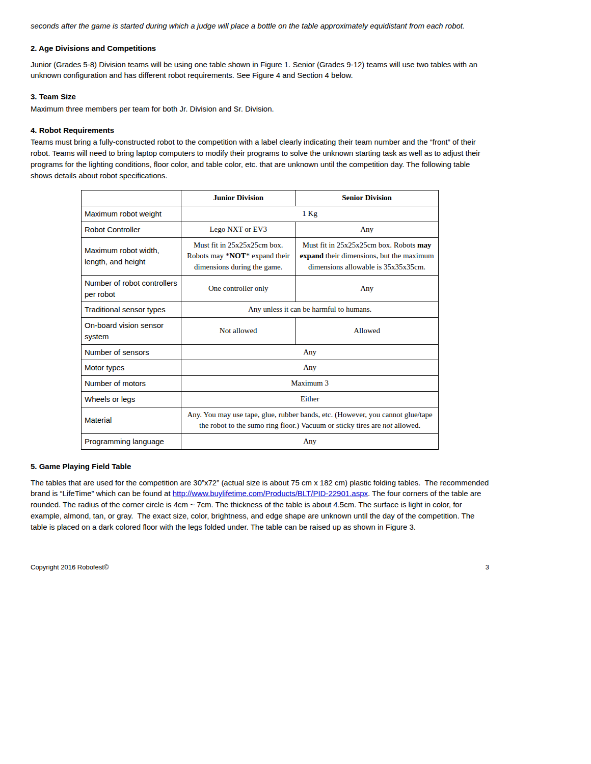seconds after the game is started during which a judge will place a bottle on the table approximately equidistant from each robot.
2. Age Divisions and Competitions
Junior (Grades 5-8) Division teams will be using one table shown in Figure 1. Senior (Grades 9-12) teams will use two tables with an unknown configuration and has different robot requirements. See Figure 4 and Section 4 below.
3. Team Size
Maximum three members per team for both Jr. Division and Sr. Division.
4. Robot Requirements
Teams must bring a fully-constructed robot to the competition with a label clearly indicating their team number and the “front” of their robot. Teams will need to bring laptop computers to modify their programs to solve the unknown starting task as well as to adjust their programs for the lighting conditions, floor color, and table color, etc. that are unknown until the competition day. The following table shows details about robot specifications.
| | Junior Division | Senior Division |
| --- | --- | --- |
| Maximum robot weight | 1 Kg |
| Robot Controller | Lego NXT or EV3 | Any |
| Maximum robot width, length, and height | Must fit in 25x25x25cm box. Robots may * NOT * expand their dimensions during the game. | Must fit in 25x25x25cm box. Robots may expand their dimensions, but the maximum dimensions allowable is 35x35x35cm. |
| Number of robot controllers per robot | One controller only | Any |
| Traditional sensor types | Any unless it can be harmful to humans. |
| On-board vision sensor system | Not allowed | Allowed |
| Number of sensors | Any |
| Motor types | Any |
| Number of motors | Maximum 3 |
| Wheels or legs | Either |
| Material | Any. You may use tape, glue, rubber bands, etc. (However, you cannot glue/tape the robot to the sumo ring floor.) Vacuum or sticky tires are not allowed. |
| Programming language | Any |
5. Game Playing Field Table
The tables that are used for the competition are 30”x72” (actual size is about 75 cm x 182 cm) plastic folding tables. The recommended brand is “LifeTime” which can be found at http://www.buylifetime.com/Products/BLT/PID-22901.aspx. The four corners of the table are rounded. The radius of the corner circle is 4cm ~ 7cm. The thickness of the table is about 4.5cm. The surface is light in color, for example, almond, tan, or gray. The exact size, color, brightness, and edge shape are unknown until the day of the competition. The table is placed on a dark colored floor with the legs folded under. The table can be raised up as shown in Figure 3.
Copyright 2016 Robofest© 3